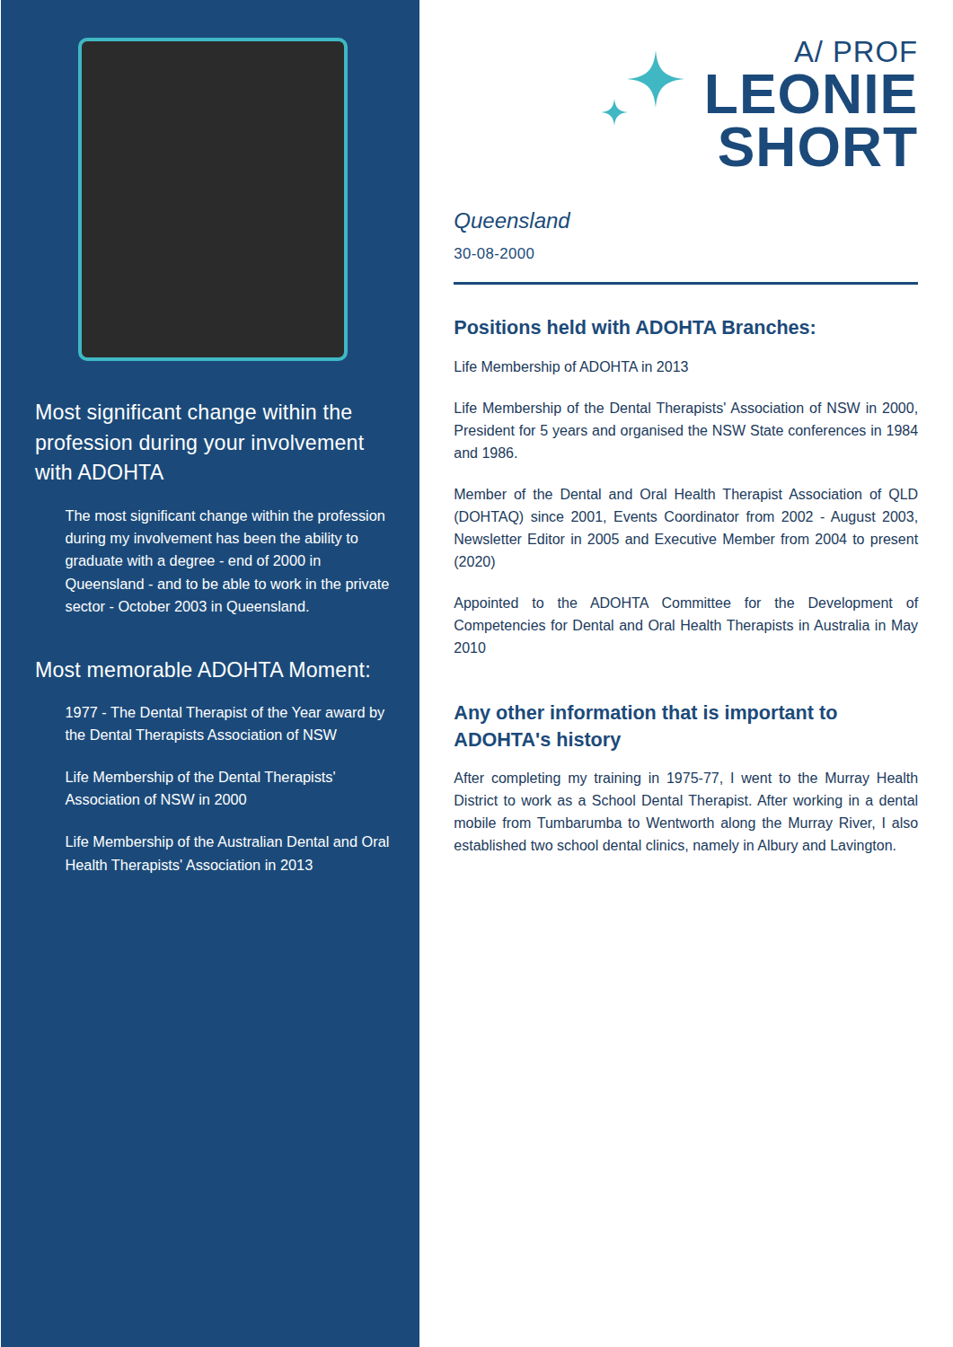Most significant change within the profession during your involvement with ADOHTA
The most significant change within the profession during my involvement has been the ability to graduate with a degree - end of 2000 in Queensland - and to be able to work in the private sector - October 2003 in Queensland.
Most memorable ADOHTA Moment:
1977 - The Dental Therapist of the Year award by the Dental Therapists Association of NSW
Life Membership of the Dental Therapists' Association of NSW in 2000
Life Membership of the Australian Dental and Oral Health Therapists' Association in 2013
A/ Prof Leonie Short
Queensland
30-08-2000
Positions held with ADOHTA Branches:
Life Membership of ADOHTA in 2013
Life Membership of the Dental Therapists' Association of NSW in 2000, President for 5 years and organised the NSW State conferences in 1984 and 1986.
Member of the Dental and Oral Health Therapist Association of QLD (DOHTAQ) since 2001, Events Coordinator from 2002 - August 2003, Newsletter Editor in 2005 and Executive Member from 2004 to present (2020)
Appointed to the ADOHTA Committee for the Development of Competencies for Dental and Oral Health Therapists in Australia in May 2010
Any other information that is important to ADOHTA's history
After completing my training in 1975-77, I went to the Murray Health District to work as a School Dental Therapist. After working in a dental mobile from Tumbarumba to Wentworth along the Murray River, I also established two school dental clinics, namely in Albury and Lavington.